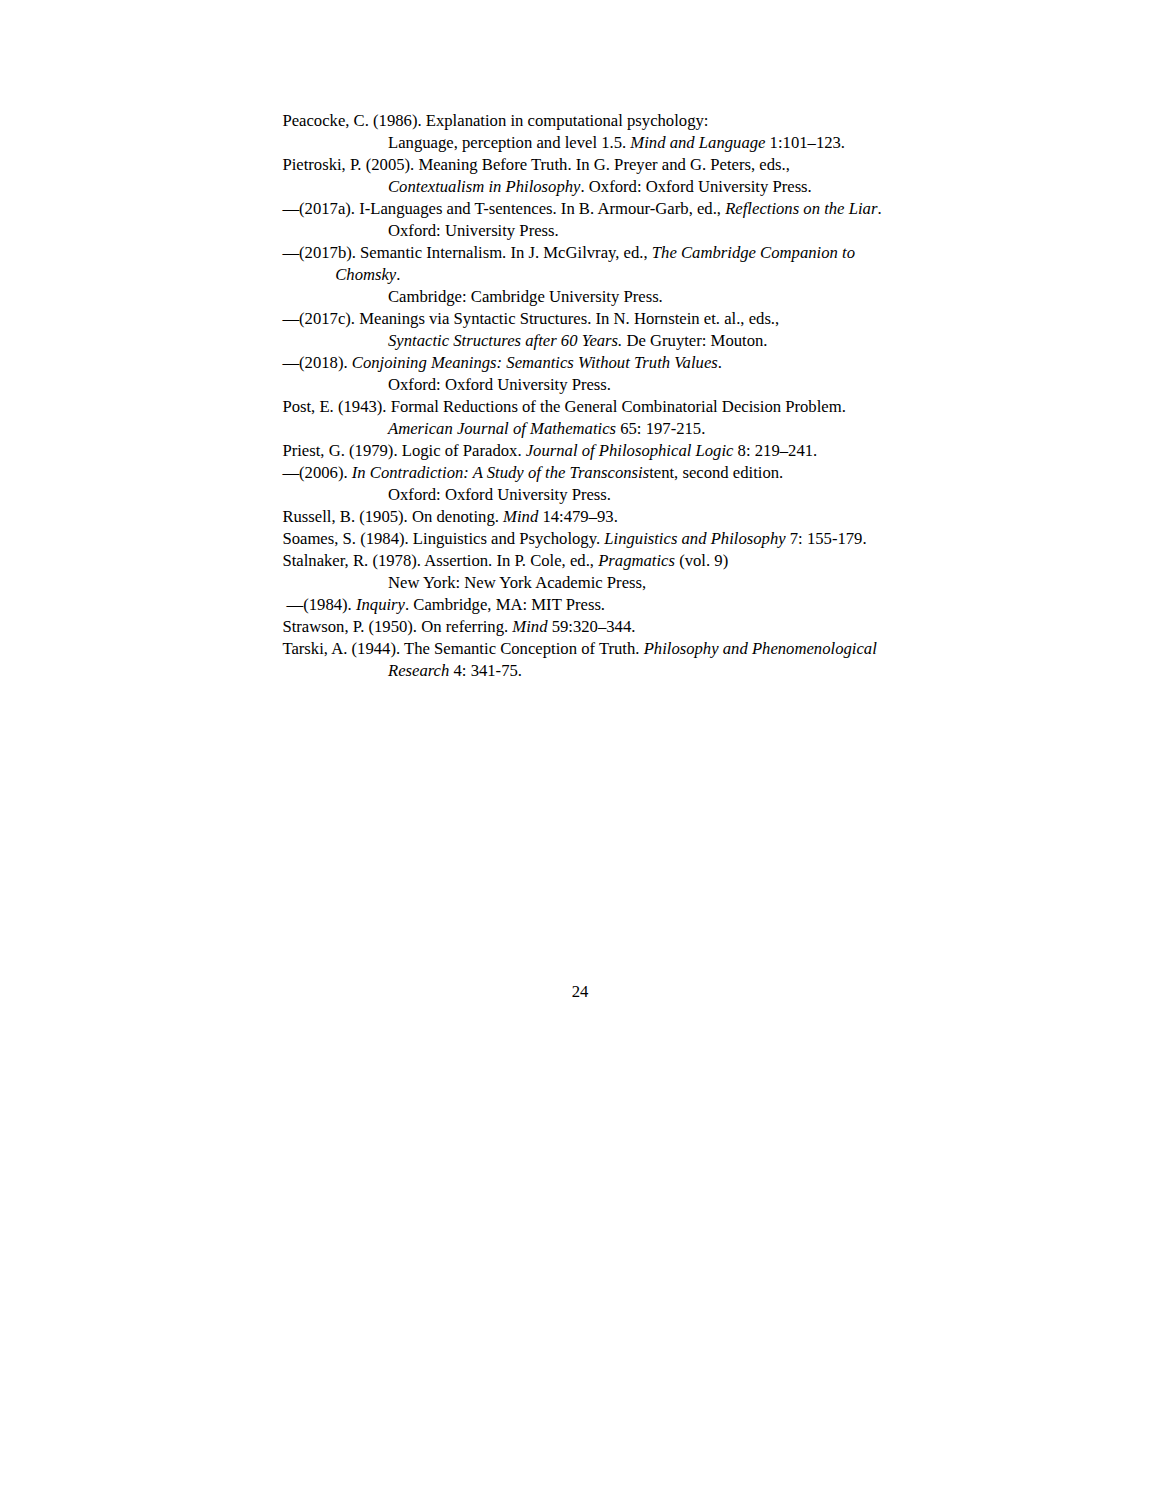Peacocke, C. (1986). Explanation in computational psychology: Language, perception and level 1.5. Mind and Language 1:101–123.
Pietroski, P. (2005). Meaning Before Truth. In G. Preyer and G. Peters, eds., Contextualism in Philosophy. Oxford: Oxford University Press.
—(2017a). I-Languages and T-sentences. In B. Armour-Garb, ed., Reflections on the Liar. Oxford: University Press.
—(2017b). Semantic Internalism. In J. McGilvray, ed., The Cambridge Companion to Chomsky. Cambridge: Cambridge University Press.
—(2017c). Meanings via Syntactic Structures. In N. Hornstein et. al., eds., Syntactic Structures after 60 Years. De Gruyter: Mouton.
—(2018). Conjoining Meanings: Semantics Without Truth Values. Oxford: Oxford University Press.
Post, E. (1943). Formal Reductions of the General Combinatorial Decision Problem. American Journal of Mathematics 65: 197-215.
Priest, G. (1979). Logic of Paradox. Journal of Philosophical Logic 8: 219–241.
—(2006). In Contradiction: A Study of the Transconsistent, second edition. Oxford: Oxford University Press.
Russell, B. (1905). On denoting. Mind 14:479–93.
Soames, S. (1984). Linguistics and Psychology. Linguistics and Philosophy 7: 155-179.
Stalnaker, R. (1978). Assertion. In P. Cole, ed., Pragmatics (vol. 9) New York: New York Academic Press,
—(1984). Inquiry. Cambridge, MA: MIT Press.
Strawson, P. (1950). On referring. Mind 59:320–344.
Tarski, A. (1944). The Semantic Conception of Truth. Philosophy and Phenomenological Research 4: 341-75.
24